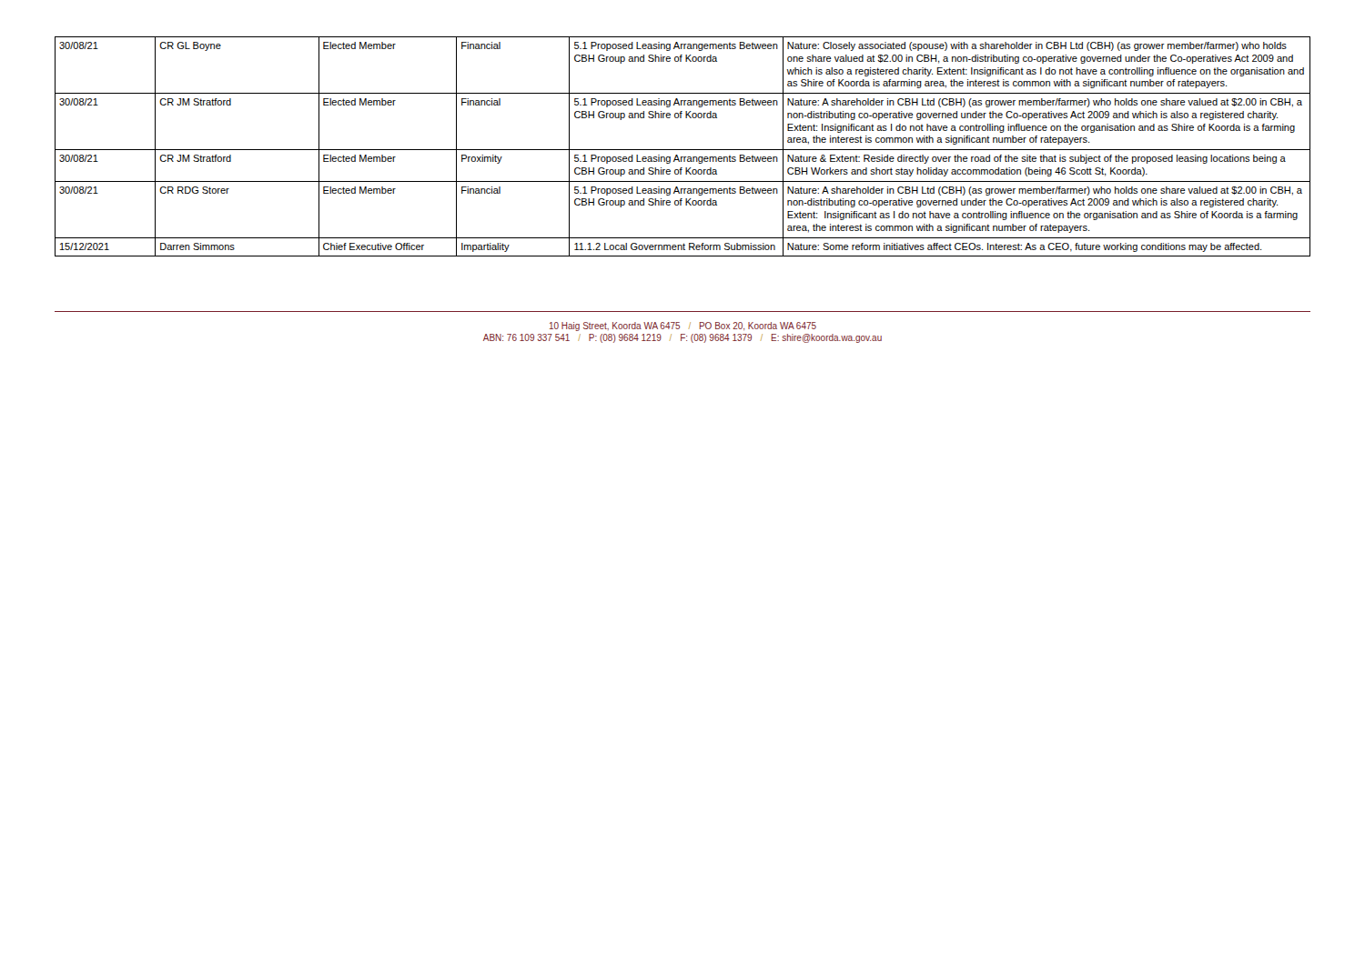| 30/08/21 | CR GL Boyne | Elected Member | Financial | 5.1 Proposed Leasing Arrangements Between CBH Group and Shire of Koorda | Nature: Closely associated (spouse) with a shareholder in CBH Ltd (CBH) (as grower member/farmer) who holds one share valued at $2.00 in CBH, a non-distributing co-operative governed under the Co-operatives Act 2009 and which is also a registered charity. Extent: Insignificant as I do not have a controlling influence on the organisation and as Shire of Koorda is afarming area, the interest is common with a significant number of ratepayers. |
| 30/08/21 | CR JM Stratford | Elected Member | Financial | 5.1 Proposed Leasing Arrangements Between CBH Group and Shire of Koorda | Nature: A shareholder in CBH Ltd (CBH) (as grower member/farmer) who holds one share valued at $2.00 in CBH, a non-distributing co-operative governed under the Co-operatives Act 2009 and which is also a registered charity. Extent: Insignificant as I do not have a controlling influence on the organisation and as Shire of Koorda is a farming area, the interest is common with a significant number of ratepayers. |
| 30/08/21 | CR JM Stratford | Elected Member | Proximity | 5.1 Proposed Leasing Arrangements Between CBH Group and Shire of Koorda | Nature & Extent: Reside directly over the road of the site that is subject of the proposed leasing locations being a CBH Workers and short stay holiday accommodation (being 46 Scott St, Koorda). |
| 30/08/21 | CR RDG Storer | Elected Member | Financial | 5.1 Proposed Leasing Arrangements Between CBH Group and Shire of Koorda | Nature: A shareholder in CBH Ltd (CBH) (as grower member/farmer) who holds one share valued at $2.00 in CBH, a non-distributing co-operative governed under the Co-operatives Act 2009 and which is also a registered charity. Extent: Insignificant as I do not have a controlling influence on the organisation and as Shire of Koorda is a farming area, the interest is common with a significant number of ratepayers. |
| 15/12/2021 | Darren Simmons | Chief Executive Officer | Impartiality | 11.1.2 Local Government Reform Submission | Nature: Some reform initiatives affect CEOs. Interest: As a CEO, future working conditions may be affected. |
10 Haig Street, Koorda WA 6475 / PO Box 20, Koorda WA 6475
ABN: 76 109 337 541 / P: (08) 9684 1219 / F: (08) 9684 1379 / E: shire@koorda.wa.gov.au